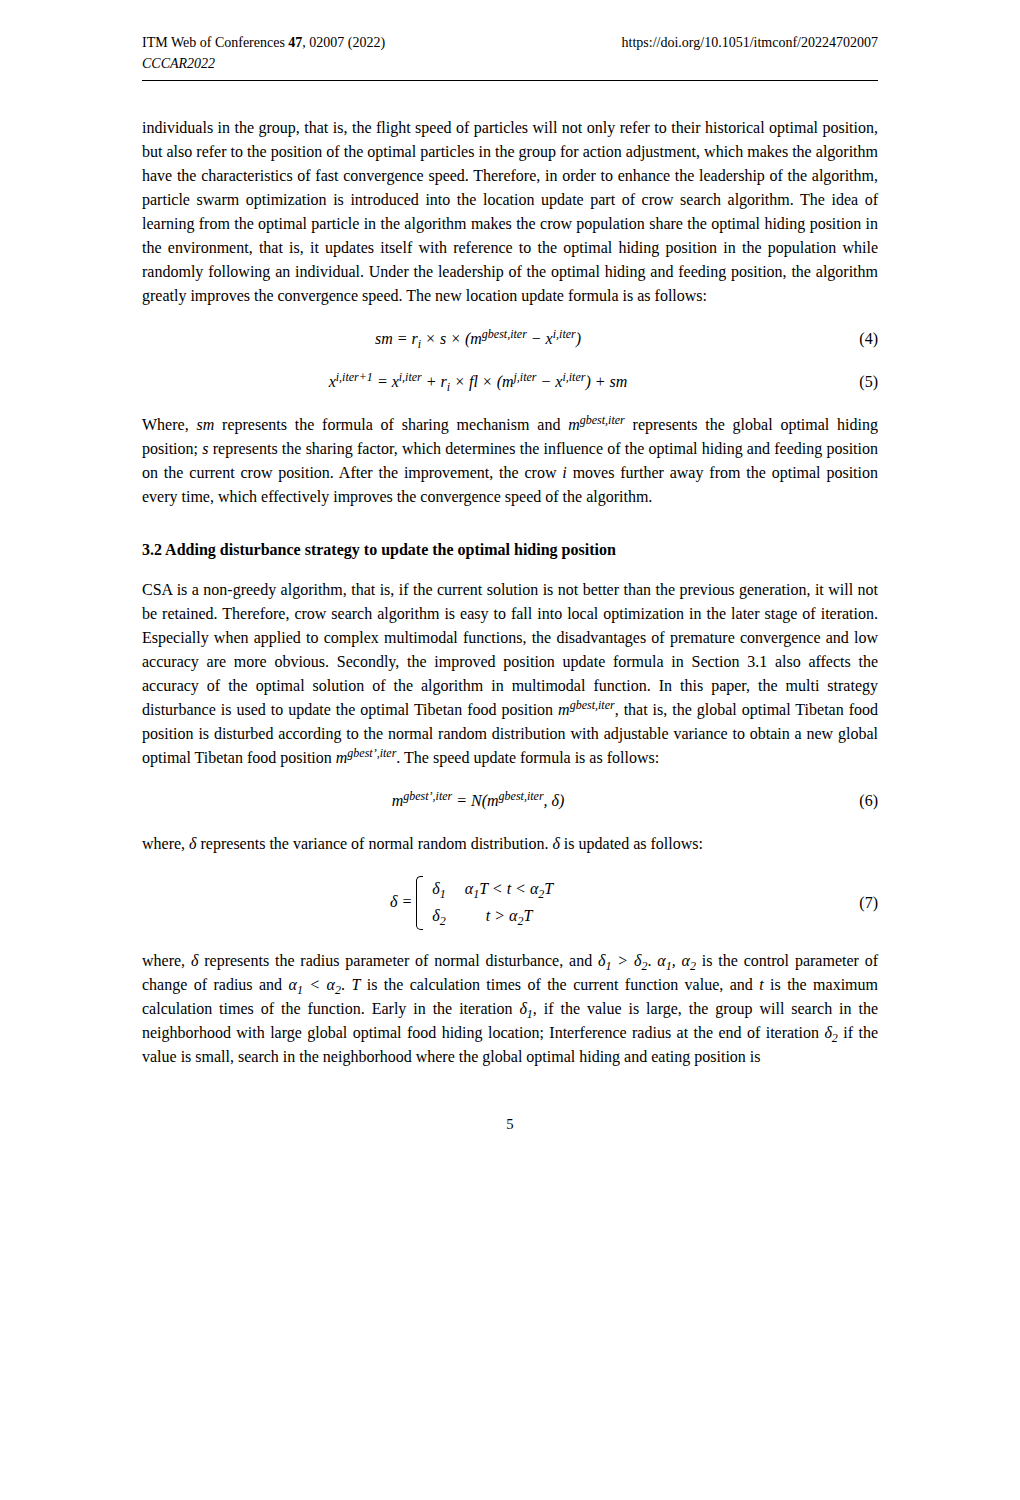ITM Web of Conferences 47, 02007 (2022)
CCCAR2022
https://doi.org/10.1051/itmconf/20224702007
individuals in the group, that is, the flight speed of particles will not only refer to their historical optimal position, but also refer to the position of the optimal particles in the group for action adjustment, which makes the algorithm have the characteristics of fast convergence speed. Therefore, in order to enhance the leadership of the algorithm, particle swarm optimization is introduced into the location update part of crow search algorithm. The idea of learning from the optimal particle in the algorithm makes the crow population share the optimal hiding position in the environment, that is, it updates itself with reference to the optimal hiding position in the population while randomly following an individual. Under the leadership of the optimal hiding and feeding position, the algorithm greatly improves the convergence speed. The new location update formula is as follows:
sm = ri × s × (mgbest,iter − xi,iter)
(4)
xi,iter+1 = xi,iter + ri × fl × (mj,iter − xi,iter) + sm
(5)
Where, sm represents the formula of sharing mechanism and mgbest,iter represents the global optimal hiding position; s represents the sharing factor, which determines the influence of the optimal hiding and feeding position on the current crow position. After the improvement, the crow i moves further away from the optimal position every time, which effectively improves the convergence speed of the algorithm.
3.2 Adding disturbance strategy to update the optimal hiding position
CSA is a non-greedy algorithm, that is, if the current solution is not better than the previous generation, it will not be retained. Therefore, crow search algorithm is easy to fall into local optimization in the later stage of iteration. Especially when applied to complex multimodal functions, the disadvantages of premature convergence and low accuracy are more obvious. Secondly, the improved position update formula in Section 3.1 also affects the accuracy of the optimal solution of the algorithm in multimodal function. In this paper, the multi strategy disturbance is used to update the optimal Tibetan food position mgbest,iter, that is, the global optimal Tibetan food position is disturbed according to the normal random distribution with adjustable variance to obtain a new global optimal Tibetan food position mgbest’,iter. The speed update formula is as follows:
mgbest’,iter = N(mgbest,iter, δ)
(6)
where, δ represents the variance of normal random distribution. δ is updated as follows:
δ =
| δ 1 | α 1 T < t < α 2 T |
| δ 2 | t > α 2 T |
(7)
where, δ represents the radius parameter of normal disturbance, and δ1 > δ2. α1, α2 is the control parameter of change of radius and α1 < α2. T is the calculation times of the current function value, and t is the maximum calculation times of the function. Early in the iteration δ1, if the value is large, the group will search in the neighborhood with large global optimal food hiding location; Interference radius at the end of iteration δ2 if the value is small, search in the neighborhood where the global optimal hiding and eating position is
5